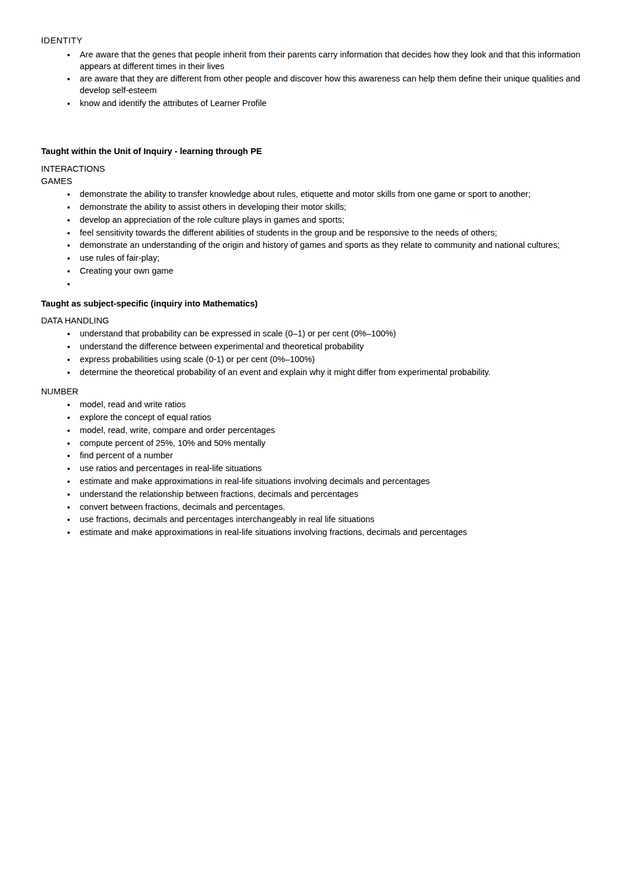IDENTITY
Are aware that the genes that people inherit from their parents carry information that decides how they look and that this information appears at different times in their lives
are aware that they are different from other people and discover how this awareness can help them define their unique qualities and develop self-esteem
know and identify the attributes of Learner Profile
Taught within the Unit of Inquiry - learning through PE
INTERACTIONS
GAMES
demonstrate the ability to transfer knowledge about rules, etiquette and motor skills from one game or sport to another;
demonstrate the ability to assist others in developing their motor skills;
develop an appreciation of the role culture plays in games and sports;
feel sensitivity towards the different abilities of students in the group and be responsive to the needs of others;
demonstrate an understanding of the origin and history of games and sports as they relate to community and national cultures;
use rules of fair-play;
Creating your own game
Taught as subject-specific (inquiry into Mathematics)
DATA HANDLING
understand that probability can be expressed in scale (0–1) or per cent (0%–100%)
understand the difference between experimental and theoretical probability
express probabilities using scale (0-1) or per cent (0%–100%)
determine the theoretical probability of an event and explain why it might differ from experimental probability.
NUMBER
model, read and write ratios
explore the concept of equal ratios
model, read, write, compare and order percentages
compute percent of 25%, 10% and 50% mentally
find percent of a number
use ratios and percentages in real-life situations
estimate and make approximations in real-life situations involving decimals and percentages
understand the relationship between fractions, decimals and percentages
convert between fractions, decimals and percentages.
use fractions, decimals and percentages interchangeably in real life situations
estimate and make approximations in real-life situations involving fractions, decimals and percentages